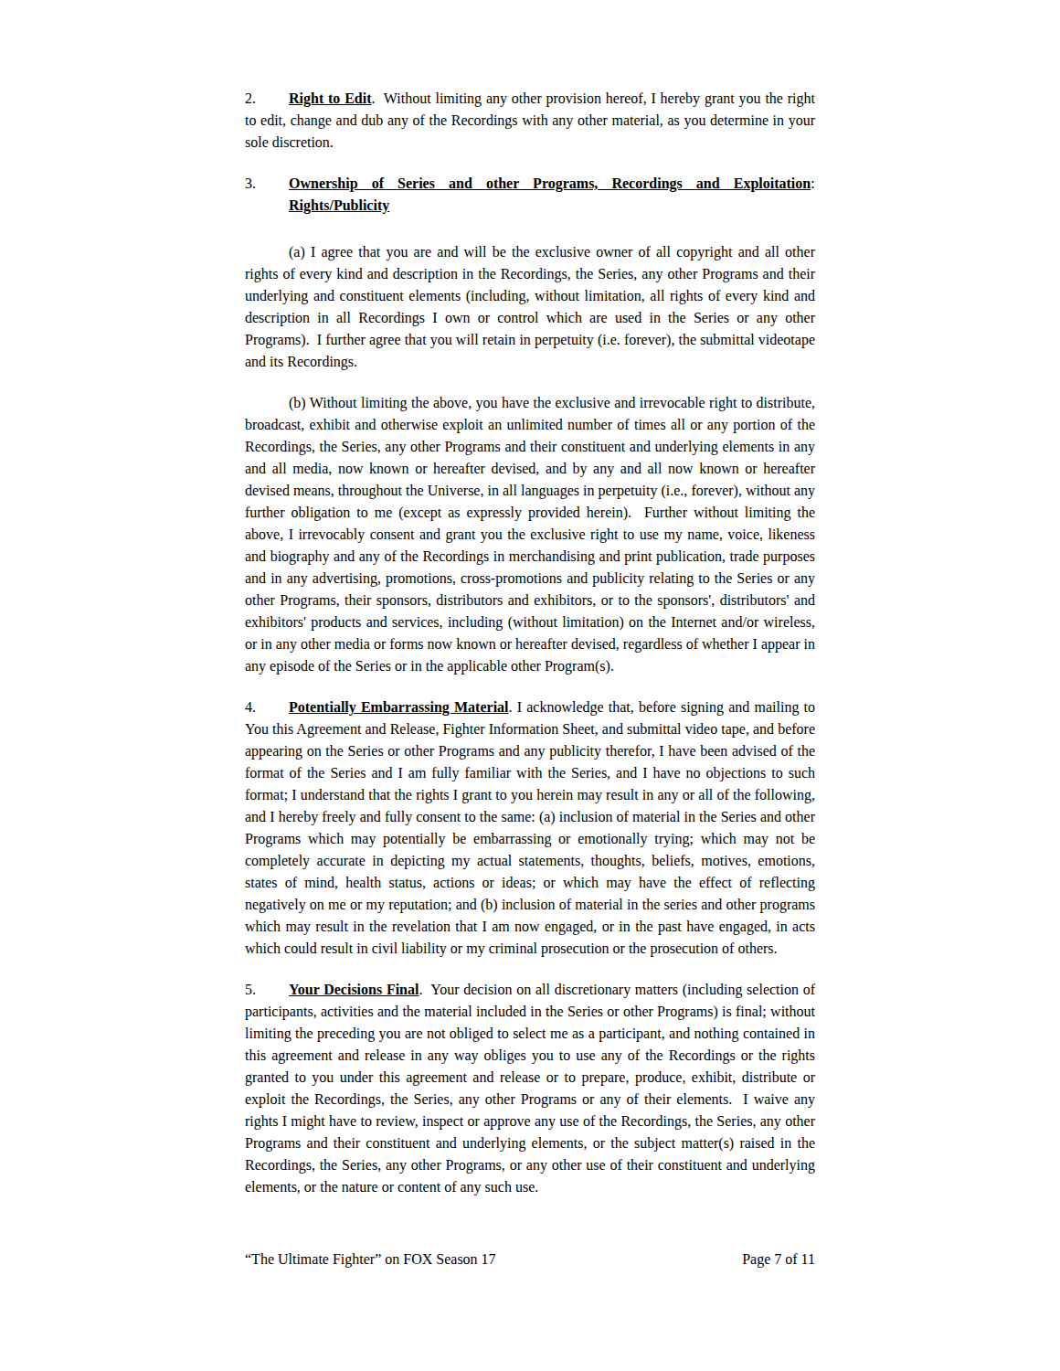2. Right to Edit. Without limiting any other provision hereof, I hereby grant you the right to edit, change and dub any of the Recordings with any other material, as you determine in your sole discretion.
3. Ownership of Series and other Programs, Recordings and Exploitation Rights/Publicity:
(a) I agree that you are and will be the exclusive owner of all copyright and all other rights of every kind and description in the Recordings, the Series, any other Programs and their underlying and constituent elements (including, without limitation, all rights of every kind and description in all Recordings I own or control which are used in the Series or any other Programs). I further agree that you will retain in perpetuity (i.e. forever), the submittal videotape and its Recordings.
(b) Without limiting the above, you have the exclusive and irrevocable right to distribute, broadcast, exhibit and otherwise exploit an unlimited number of times all or any portion of the Recordings, the Series, any other Programs and their constituent and underlying elements in any and all media, now known or hereafter devised, and by any and all now known or hereafter devised means, throughout the Universe, in all languages in perpetuity (i.e., forever), without any further obligation to me (except as expressly provided herein). Further without limiting the above, I irrevocably consent and grant you the exclusive right to use my name, voice, likeness and biography and any of the Recordings in merchandising and print publication, trade purposes and in any advertising, promotions, cross-promotions and publicity relating to the Series or any other Programs, their sponsors, distributors and exhibitors, or to the sponsors', distributors' and exhibitors' products and services, including (without limitation) on the Internet and/or wireless, or in any other media or forms now known or hereafter devised, regardless of whether I appear in any episode of the Series or in the applicable other Program(s).
4. Potentially Embarrassing Material. I acknowledge that, before signing and mailing to You this Agreement and Release, Fighter Information Sheet, and submittal video tape, and before appearing on the Series or other Programs and any publicity therefor, I have been advised of the format of the Series and I am fully familiar with the Series, and I have no objections to such format; I understand that the rights I grant to you herein may result in any or all of the following, and I hereby freely and fully consent to the same: (a) inclusion of material in the Series and other Programs which may potentially be embarrassing or emotionally trying; which may not be completely accurate in depicting my actual statements, thoughts, beliefs, motives, emotions, states of mind, health status, actions or ideas; or which may have the effect of reflecting negatively on me or my reputation; and (b) inclusion of material in the series and other programs which may result in the revelation that I am now engaged, or in the past have engaged, in acts which could result in civil liability or my criminal prosecution or the prosecution of others.
5. Your Decisions Final. Your decision on all discretionary matters (including selection of participants, activities and the material included in the Series or other Programs) is final; without limiting the preceding you are not obliged to select me as a participant, and nothing contained in this agreement and release in any way obliges you to use any of the Recordings or the rights granted to you under this agreement and release or to prepare, produce, exhibit, distribute or exploit the Recordings, the Series, any other Programs or any of their elements. I waive any rights I might have to review, inspect or approve any use of the Recordings, the Series, any other Programs and their constituent and underlying elements, or the subject matter(s) raised in the Recordings, the Series, any other Programs, or any other use of their constituent and underlying elements, or the nature or content of any such use.
“The Ultimate Fighter” on FOX Season 17
Page 7 of 11